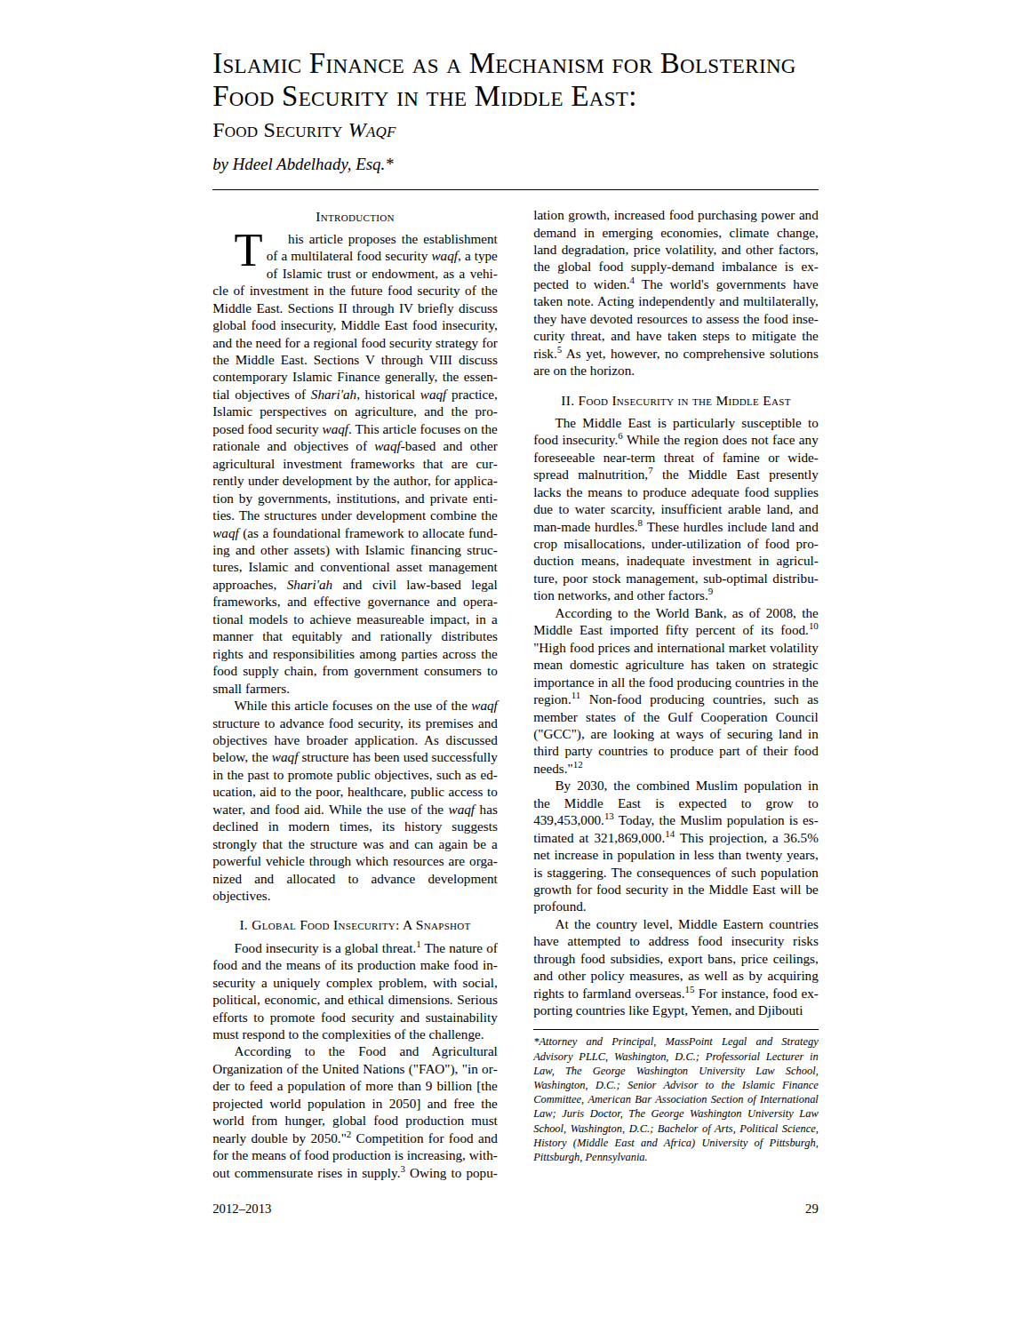Islamic Finance as a Mechanism for Bolstering Food Security in the Middle East:
Food Security Waqf
by Hdeel Abdelhady, Esq.*
Introduction
This article proposes the establishment of a multilateral food security waqf, a type of Islamic trust or endowment, as a vehicle of investment in the future food security of the Middle East. Sections II through IV briefly discuss global food insecurity, Middle East food insecurity, and the need for a regional food security strategy for the Middle East. Sections V through VIII discuss contemporary Islamic Finance generally, the essential objectives of Shari'ah, historical waqf practice, Islamic perspectives on agriculture, and the proposed food security waqf. This article focuses on the rationale and objectives of waqf-based and other agricultural investment frameworks that are currently under development by the author, for application by governments, institutions, and private entities. The structures under development combine the waqf (as a foundational framework to allocate funding and other assets) with Islamic financing structures, Islamic and conventional asset management approaches, Shari'ah and civil law-based legal frameworks, and effective governance and operational models to achieve measureable impact, in a manner that equitably and rationally distributes rights and responsibilities among parties across the food supply chain, from government consumers to small farmers.
While this article focuses on the use of the waqf structure to advance food security, its premises and objectives have broader application. As discussed below, the waqf structure has been used successfully in the past to promote public objectives, such as education, aid to the poor, healthcare, public access to water, and food aid. While the use of the waqf has declined in modern times, its history suggests strongly that the structure was and can again be a powerful vehicle through which resources are organized and allocated to advance development objectives.
I. Global Food Insecurity: A Snapshot
Food insecurity is a global threat.1 The nature of food and the means of its production make food insecurity a uniquely complex problem, with social, political, economic, and ethical dimensions. Serious efforts to promote food security and sustainability must respond to the complexities of the challenge.
According to the Food and Agricultural Organization of the United Nations ("FAO"), "in order to feed a population of more than 9 billion [the projected world population in 2050] and free the world from hunger, global food production must nearly double by 2050."2 Competition for food and for the means of food production is increasing, without commensurate rises in supply.3 Owing to population growth, increased food purchasing power and demand in emerging economies, climate change, land degradation, price volatility, and other factors, the global food supply-demand imbalance is expected to widen.4 The world's governments have taken note. Acting independently and multilaterally, they have devoted resources to assess the food insecurity threat, and have taken steps to mitigate the risk.5 As yet, however, no comprehensive solutions are on the horizon.
II. Food Insecurity in the Middle East
The Middle East is particularly susceptible to food insecurity.6 While the region does not face any foreseeable near-term threat of famine or widespread malnutrition,7 the Middle East presently lacks the means to produce adequate food supplies due to water scarcity, insufficient arable land, and man-made hurdles.8 These hurdles include land and crop misallocations, under-utilization of food production means, inadequate investment in agriculture, poor stock management, sub-optimal distribution networks, and other factors.9
According to the World Bank, as of 2008, the Middle East imported fifty percent of its food.10 "High food prices and international market volatility mean domestic agriculture has taken on strategic importance in all the food producing countries in the region.11 Non-food producing countries, such as member states of the Gulf Cooperation Council ("GCC"), are looking at ways of securing land in third party countries to produce part of their food needs."12
By 2030, the combined Muslim population in the Middle East is expected to grow to 439,453,000.13 Today, the Muslim population is estimated at 321,869,000.14 This projection, a 36.5% net increase in population in less than twenty years, is staggering. The consequences of such population growth for food security in the Middle East will be profound.
At the country level, Middle Eastern countries have attempted to address food insecurity risks through food subsidies, export bans, price ceilings, and other policy measures, as well as by acquiring rights to farmland overseas.15 For instance, food exporting countries like Egypt, Yemen, and Djibouti
*Attorney and Principal, MassPoint Legal and Strategy Advisory PLLC, Washington, D.C.; Professorial Lecturer in Law, The George Washington University Law School, Washington, D.C.; Senior Advisor to the Islamic Finance Committee, American Bar Association Section of International Law; Juris Doctor, The George Washington University Law School, Washington, D.C.; Bachelor of Arts, Political Science, History (Middle East and Africa) University of Pittsburgh, Pittsburgh, Pennsylvania.
2012–2013
29